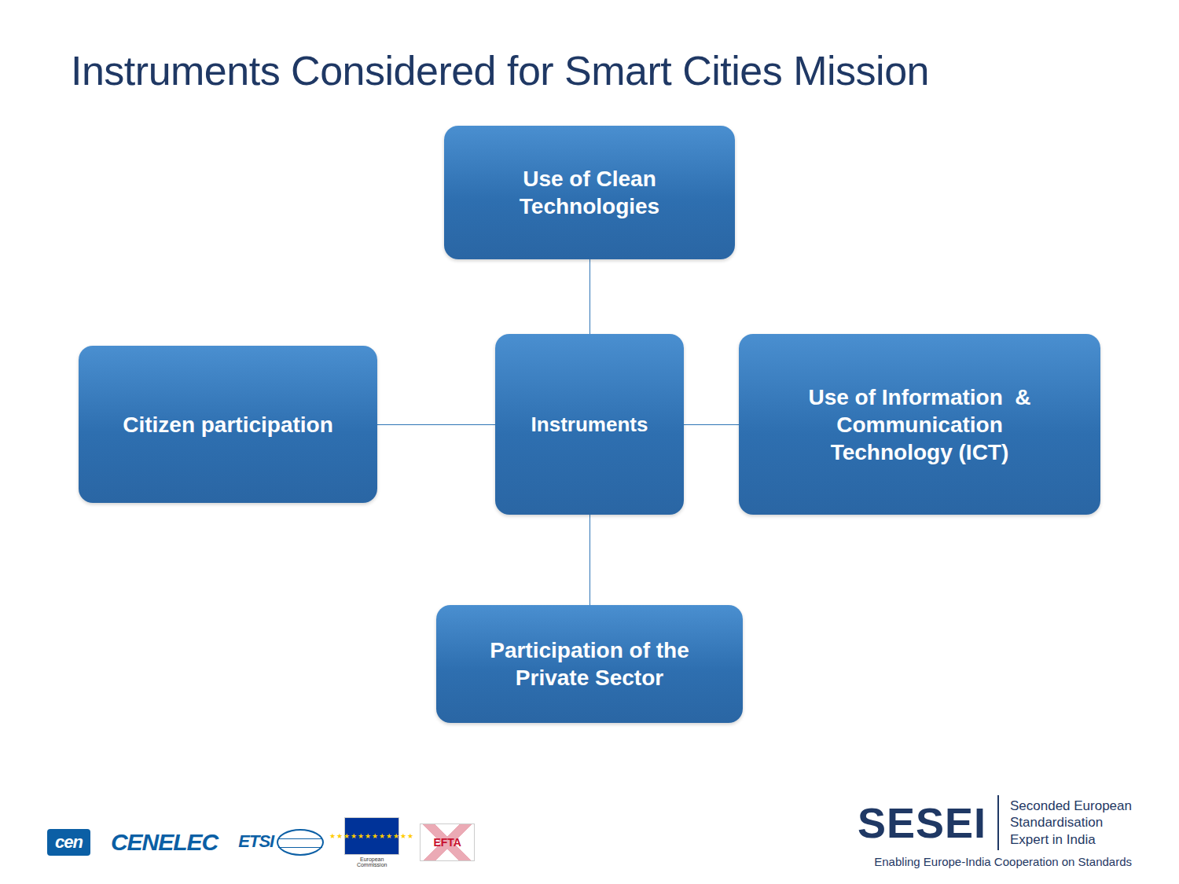Instruments Considered for Smart Cities Mission
Use of Clean
Technologies
Citizen participation
Instruments
Use of Information &
Communication
Technology (ICT)
Participation of the
Private Sector
cen CENELEC ETSI
★★★★★★★★★★★★
European
Commission
EFTA
SESEI Seconded European
Standardisation
Expert in India
Enabling Europe-India Cooperation on Standards